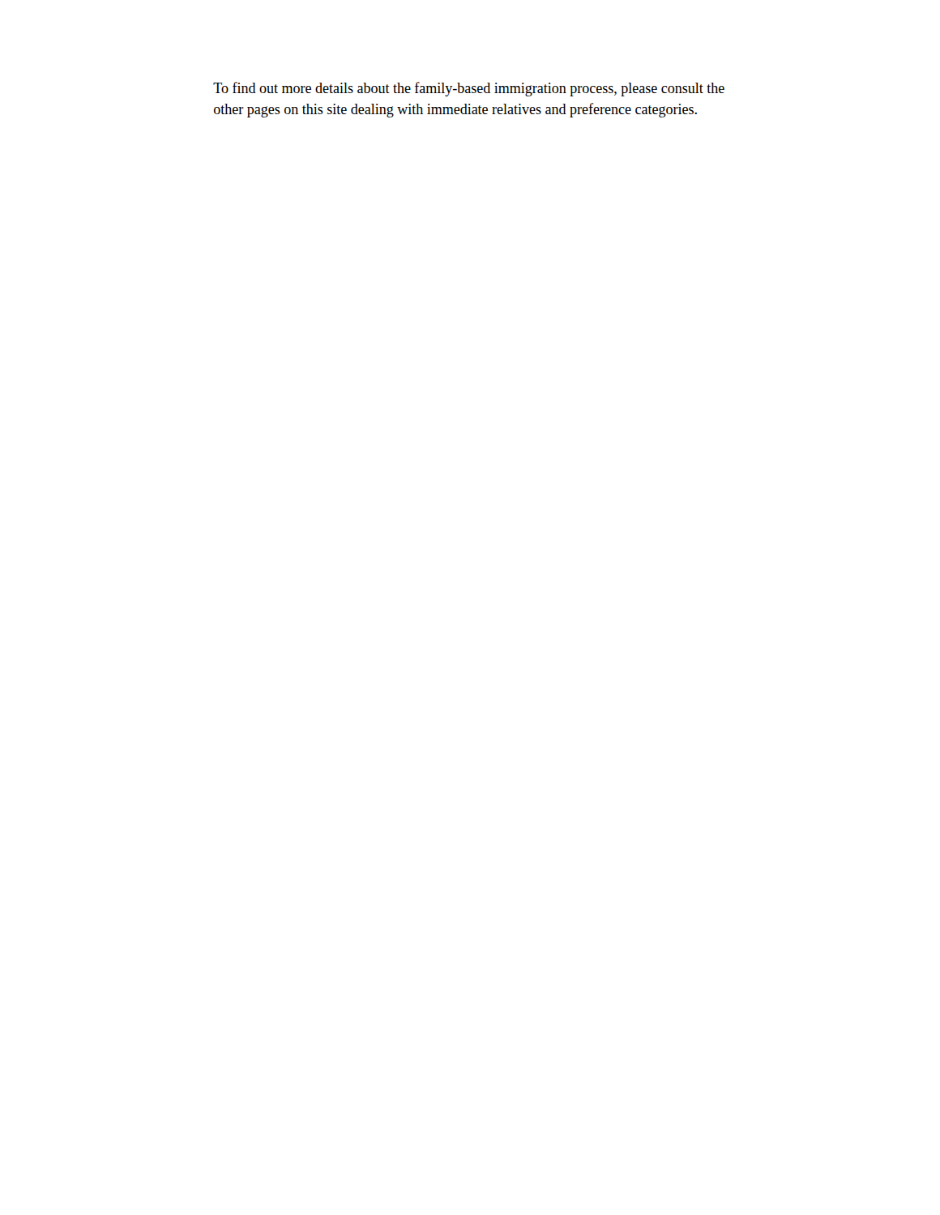To find out more details about the family-based immigration process, please consult the other pages on this site dealing with immediate relatives and preference categories.